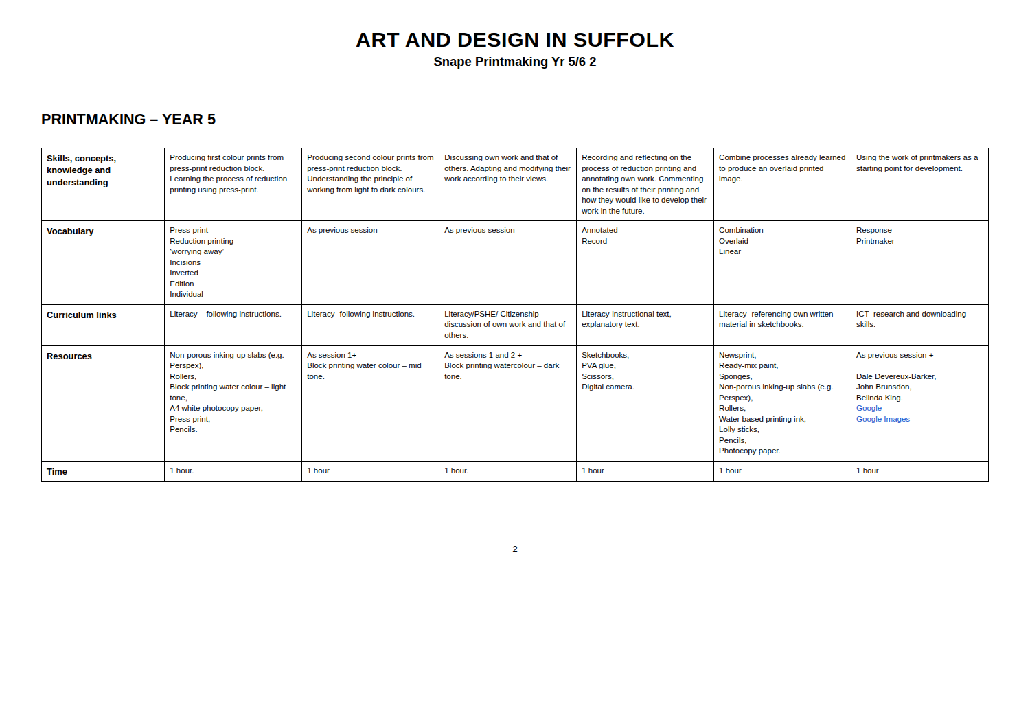ART AND DESIGN IN SUFFOLK
Snape Printmaking Yr 5/6 2
PRINTMAKING – YEAR 5
| Skills, concepts, knowledge and understanding | Producing first colour prints from press-print reduction block. Learning the process of reduction printing using press-print. | Producing second colour prints from press-print reduction block. Understanding the principle of working from light to dark colours. | Discussing own work and that of others. Adapting and modifying their work according to their views. | Recording and reflecting on the process of reduction printing and annotating own work. Commenting on the results of their printing and how they would like to develop their work in the future. | Combine processes already learned to produce an overlaid printed image. | Using the work of printmakers as a starting point for development. |
| Vocabulary | Press-print Reduction printing ‘worrying away’ Incisions Inverted Edition Individual | As previous session | As previous session | Annotated Record | Combination Overlaid Linear | Response Printmaker |
| Curriculum links | Literacy – following instructions. | Literacy- following instructions. | Literacy/PSHE/ Citizenship – discussion of own work and that of others. | Literacy-instructional text, explanatory text. | Literacy- referencing own written material in sketchbooks. | ICT- research and downloading skills. |
| Resources | Non-porous inking-up slabs (e.g. Perspex), Rollers, Block printing water colour – light tone, A4 white photocopy paper, Press-print, Pencils. | As session 1+ Block printing water colour – mid tone. | As sessions 1 and 2 + Block printing watercolour – dark tone. | Sketchbooks, PVA glue, Scissors, Digital camera. | Newsprint, Ready-mix paint, Sponges, Non-porous inking-up slabs (e.g. Perspex), Rollers, Water based printing ink, Lolly sticks, Pencils, Photocopy paper. | As previous session + Dale Devereux-Barker, John Brunsdon, Belinda King. Google Google Images |
| Time | 1 hour. | 1 hour | 1 hour. | 1 hour | 1 hour | 1 hour |
2